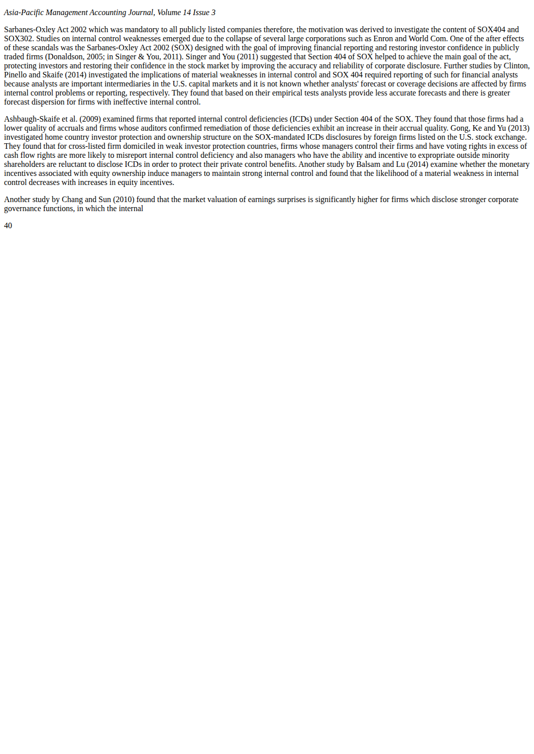Asia-Pacific Management Accounting Journal, Volume 14 Issue 3
Sarbanes-Oxley Act 2002 which was mandatory to all publicly listed companies therefore, the motivation was derived to investigate the content of SOX404 and SOX302. Studies on internal control weaknesses emerged due to the collapse of several large corporations such as Enron and World Com. One of the after effects of these scandals was the Sarbanes-Oxley Act 2002 (SOX) designed with the goal of improving financial reporting and restoring investor confidence in publicly traded firms (Donaldson, 2005; in Singer & You, 2011). Singer and You (2011) suggested that Section 404 of SOX helped to achieve the main goal of the act, protecting investors and restoring their confidence in the stock market by improving the accuracy and reliability of corporate disclosure. Further studies by Clinton, Pinello and Skaife (2014) investigated the implications of material weaknesses in internal control and SOX 404 required reporting of such for financial analysts because analysts are important intermediaries in the U.S. capital markets and it is not known whether analysts' forecast or coverage decisions are affected by firms internal control problems or reporting, respectively. They found that based on their empirical tests analysts provide less accurate forecasts and there is greater forecast dispersion for firms with ineffective internal control.
Ashbaugh-Skaife et al. (2009) examined firms that reported internal control deficiencies (ICDs) under Section 404 of the SOX. They found that those firms had a lower quality of accruals and firms whose auditors confirmed remediation of those deficiencies exhibit an increase in their accrual quality. Gong, Ke and Yu (2013) investigated home country investor protection and ownership structure on the SOX-mandated ICDs disclosures by foreign firms listed on the U.S. stock exchange. They found that for cross-listed firm domiciled in weak investor protection countries, firms whose managers control their firms and have voting rights in excess of cash flow rights are more likely to misreport internal control deficiency and also managers who have the ability and incentive to expropriate outside minority shareholders are reluctant to disclose ICDs in order to protect their private control benefits. Another study by Balsam and Lu (2014) examine whether the monetary incentives associated with equity ownership induce managers to maintain strong internal control and found that the likelihood of a material weakness in internal control decreases with increases in equity incentives.
Another study by Chang and Sun (2010) found that the market valuation of earnings surprises is significantly higher for firms which disclose stronger corporate governance functions, in which the internal
40